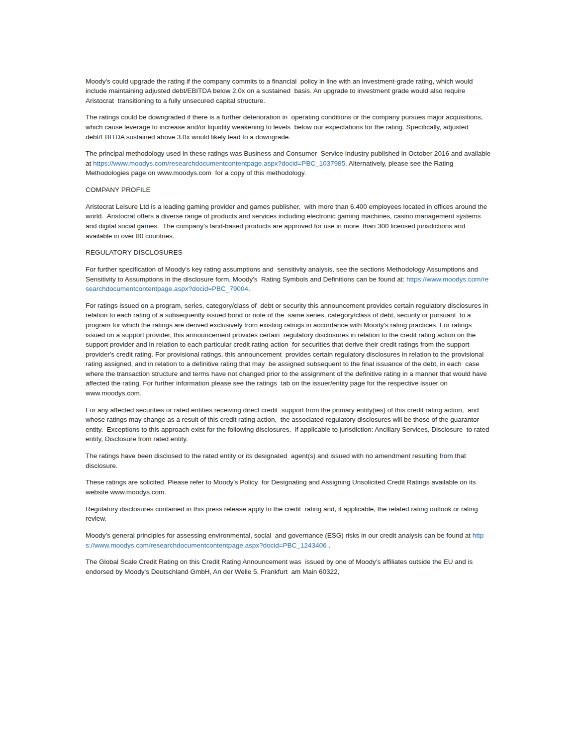Moody's could upgrade the rating if the company commits to a financial policy in line with an investment-grade rating, which would include maintaining adjusted debt/EBITDA below 2.0x on a sustained basis. An upgrade to investment grade would also require Aristocrat transitioning to a fully unsecured capital structure.
The ratings could be downgraded if there is a further deterioration in operating conditions or the company pursues major acquisitions, which cause leverage to increase and/or liquidity weakening to levels below our expectations for the rating. Specifically, adjusted debt/EBITDA sustained above 3.0x would likely lead to a downgrade.
The principal methodology used in these ratings was Business and Consumer Service Industry published in October 2016 and available at https://www.moodys.com/researchdocumentcontentpage.aspx?docid=PBC_1037985. Alternatively, please see the Rating Methodologies page on www.moodys.com for a copy of this methodology.
COMPANY PROFILE
Aristocrat Leisure Ltd is a leading gaming provider and games publisher, with more than 6,400 employees located in offices around the world. Aristocrat offers a diverse range of products and services including electronic gaming machines, casino management systems and digital social games. The company's land-based products are approved for use in more than 300 licensed jurisdictions and available in over 80 countries.
REGULATORY DISCLOSURES
For further specification of Moody's key rating assumptions and sensitivity analysis, see the sections Methodology Assumptions and Sensitivity to Assumptions in the disclosure form. Moody's Rating Symbols and Definitions can be found at: https://www.moodys.com/researchdocumentcontentpage.aspx?docid=PBC_79004.
For ratings issued on a program, series, category/class of debt or security this announcement provides certain regulatory disclosures in relation to each rating of a subsequently issued bond or note of the same series, category/class of debt, security or pursuant to a program for which the ratings are derived exclusively from existing ratings in accordance with Moody's rating practices. For ratings issued on a support provider, this announcement provides certain regulatory disclosures in relation to the credit rating action on the support provider and in relation to each particular credit rating action for securities that derive their credit ratings from the support provider's credit rating. For provisional ratings, this announcement provides certain regulatory disclosures in relation to the provisional rating assigned, and in relation to a definitive rating that may be assigned subsequent to the final issuance of the debt, in each case where the transaction structure and terms have not changed prior to the assignment of the definitive rating in a manner that would have affected the rating. For further information please see the ratings tab on the issuer/entity page for the respective issuer on www.moodys.com.
For any affected securities or rated entities receiving direct credit support from the primary entity(ies) of this credit rating action, and whose ratings may change as a result of this credit rating action, the associated regulatory disclosures will be those of the guarantor entity. Exceptions to this approach exist for the following disclosures, if applicable to jurisdiction: Ancillary Services, Disclosure to rated entity, Disclosure from rated entity.
The ratings have been disclosed to the rated entity or its designated agent(s) and issued with no amendment resulting from that disclosure.
These ratings are solicited. Please refer to Moody's Policy for Designating and Assigning Unsolicited Credit Ratings available on its website www.moodys.com.
Regulatory disclosures contained in this press release apply to the credit rating and, if applicable, the related rating outlook or rating review.
Moody's general principles for assessing environmental, social and governance (ESG) risks in our credit analysis can be found at https://www.moodys.com/researchdocumentcontentpage.aspx?docid=PBC_1243406 .
The Global Scale Credit Rating on this Credit Rating Announcement was issued by one of Moody's affiliates outside the EU and is endorsed by Moody's Deutschland GmbH, An der Welle 5, Frankfurt am Main 60322,